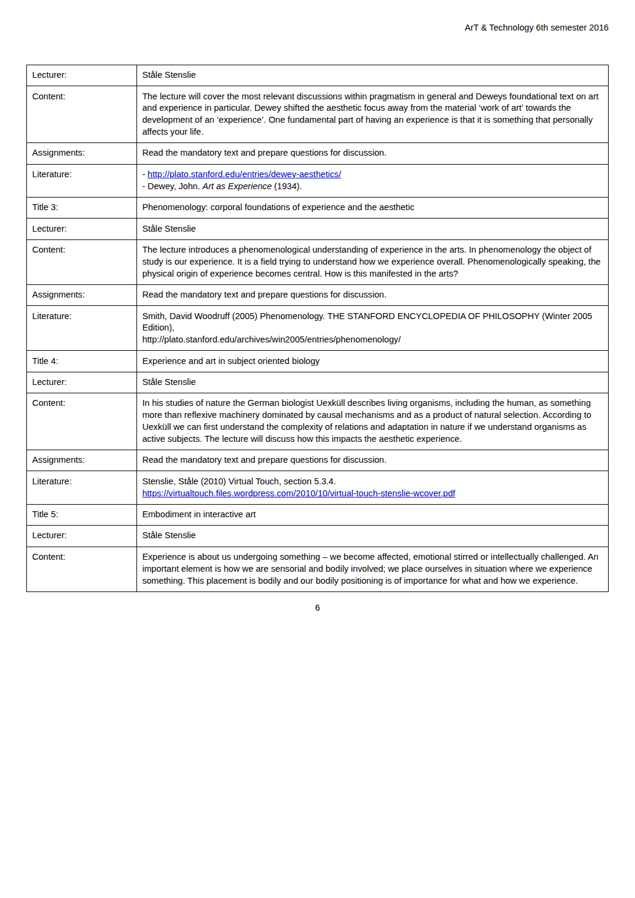ArT & Technology 6th semester 2016
| Lecturer: | Ståle Stenslie |
| Content: | The lecture will cover the most relevant discussions within pragmatism in general and Deweys foundational text on art and experience in particular. Dewey shifted the aesthetic focus away from the material ‘work of art’ towards the development of an ‘experience’. One fundamental part of having an experience is that it is something that personally affects your life. |
| Assignments: | Read the mandatory text and prepare questions for discussion. |
| Literature: | - http://plato.stanford.edu/entries/dewey-aesthetics/ - Dewey, John. Art as Experience (1934). |
| Title 3: | Phenomenology: corporal foundations of experience and the aesthetic |
| Lecturer: | Ståle Stenslie |
| Content: | The lecture introduces a phenomenological understanding of experience in the arts. In phenomenology the object of study is our experience. It is a field trying to understand how we experience overall. Phenomenologically speaking, the physical origin of experience becomes central. How is this manifested in the arts? |
| Assignments: | Read the mandatory text and prepare questions for discussion. |
| Literature: | Smith, David Woodruff (2005) Phenomenology. THE STANFORD ENCYCLOPEDIA OF PHILOSOPHY (Winter 2005 Edition), http://plato.stanford.edu/archives/win2005/entries/phenomenology/ |
| Title 4: | Experience and art in subject oriented biology |
| Lecturer: | Ståle Stenslie |
| Content: | In his studies of nature the German biologist Uexküll describes living organisms, including the human, as something more than reflexive machinery dominated by causal mechanisms and as a product of natural selection. According to Uexküll we can first understand the complexity of relations and adaptation in nature if we understand organisms as active subjects. The lecture will discuss how this impacts the aesthetic experience. |
| Assignments: | Read the mandatory text and prepare questions for discussion. |
| Literature: | Stenslie, Ståle (2010) Virtual Touch, section 5.3.4. https://virtualtouch.files.wordpress.com/2010/10/virtual-touch-stenslie-wcover.pdf |
| Title 5: | Embodiment in interactive art |
| Lecturer: | Ståle Stenslie |
| Content: | Experience is about us undergoing something – we become affected, emotional stirred or intellectually challenged. An important element is how we are sensorial and bodily involved; we place ourselves in situation where we experience something. This placement is bodily and our bodily positioning is of importance for what and how we experience. |
6